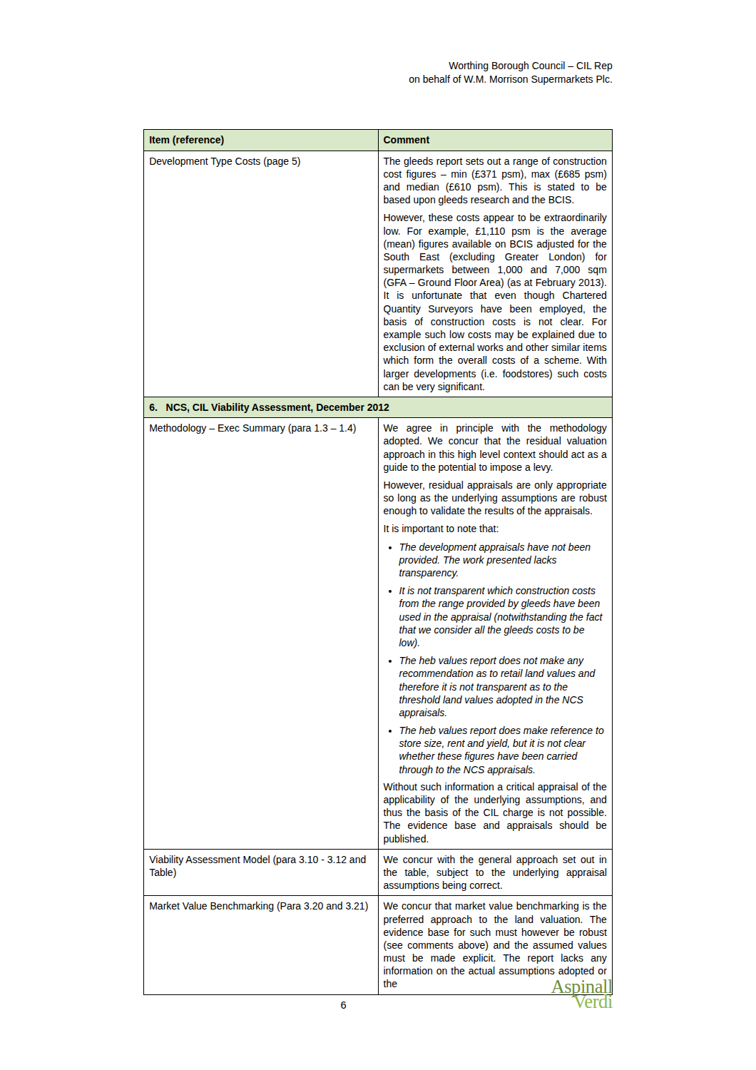Worthing Borough Council – CIL Rep
on behalf of W.M. Morrison Supermarkets Plc.
| Item (reference) | Comment |
| --- | --- |
| Development Type Costs (page 5) | The gleeds report sets out a range of construction cost figures – min (£371 psm), max (£685 psm) and median (£610 psm). This is stated to be based upon gleeds research and the BCIS. However, these costs appear to be extraordinarily low. For example, £1,110 psm is the average (mean) figures available on BCIS adjusted for the South East (excluding Greater London) for supermarkets between 1,000 and 7,000 sqm (GFA – Ground Floor Area) (as at February 2013). It is unfortunate that even though Chartered Quantity Surveyors have been employed, the basis of construction costs is not clear. For example such low costs may be explained due to exclusion of external works and other similar items which form the overall costs of a scheme. With larger developments (i.e. foodstores) such costs can be very significant. |
| 6. NCS, CIL Viability Assessment, December 2012 |
| Methodology – Exec Summary (para 1.3 – 1.4) | We agree in principle with the methodology adopted. We concur that the residual valuation approach in this high level context should act as a guide to the potential to impose a levy. However, residual appraisals are only appropriate so long as the underlying assumptions are robust enough to validate the results of the appraisals. It is important to note that: The development appraisals have not been provided. The work presented lacks transparency. It is not transparent which construction costs from the range provided by gleeds have been used in the appraisal (notwithstanding the fact that we consider all the gleeds costs to be low). The heb values report does not make any recommendation as to retail land values and therefore it is not transparent as to the threshold land values adopted in the NCS appraisals. The heb values report does make reference to store size, rent and yield, but it is not clear whether these figures have been carried through to the NCS appraisals. Without such information a critical appraisal of the applicability of the underlying assumptions, and thus the basis of the CIL charge is not possible. The evidence base and appraisals should be published. |
| Viability Assessment Model (para 3.10 - 3.12 and Table) | We concur with the general approach set out in the table, subject to the underlying appraisal assumptions being correct. |
| Market Value Benchmarking (Para 3.20 and 3.21) | We concur that market value benchmarking is the preferred approach to the land valuation. The evidence base for such must however be robust (see comments above) and the assumed values must be made explicit. The report lacks any information on the actual assumptions adopted or the |
6
Aspinall Verdi